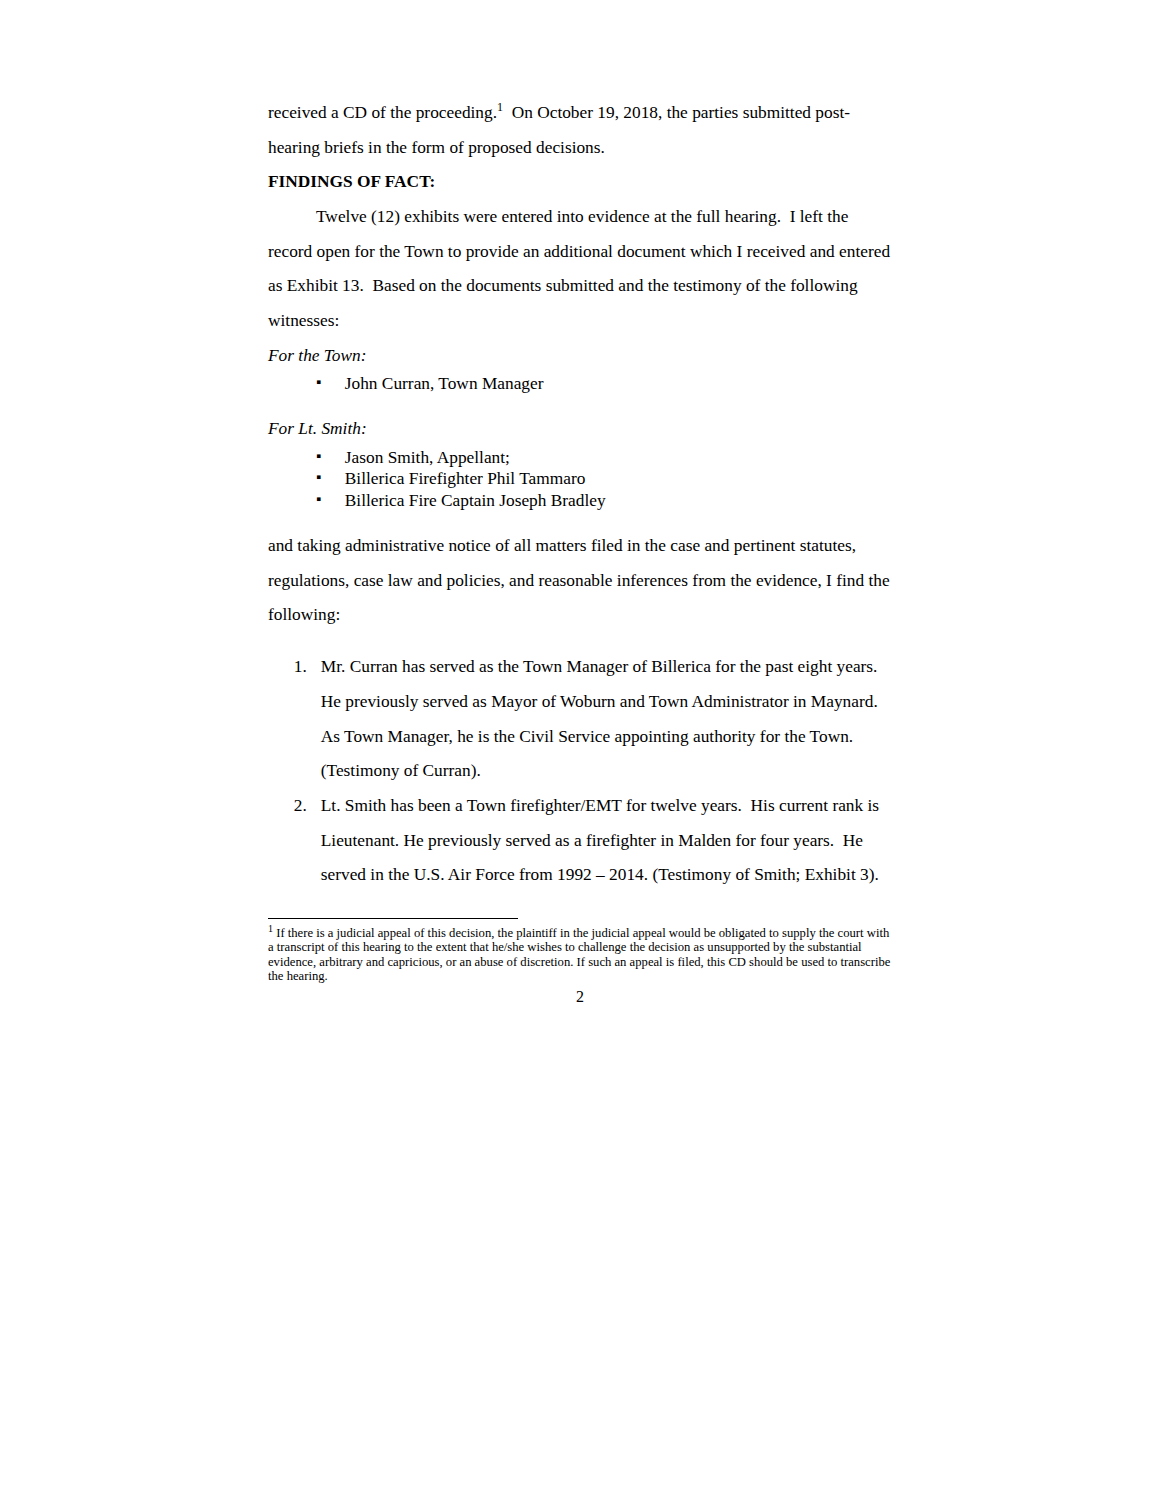received a CD of the proceeding.1 On October 19, 2018, the parties submitted post-hearing briefs in the form of proposed decisions.
FINDINGS OF FACT:
Twelve (12) exhibits were entered into evidence at the full hearing. I left the record open for the Town to provide an additional document which I received and entered as Exhibit 13. Based on the documents submitted and the testimony of the following witnesses:
For the Town:
John Curran, Town Manager
For Lt. Smith:
Jason Smith, Appellant;
Billerica Firefighter Phil Tammaro
Billerica Fire Captain Joseph Bradley
and taking administrative notice of all matters filed in the case and pertinent statutes, regulations, case law and policies, and reasonable inferences from the evidence, I find the following:
Mr. Curran has served as the Town Manager of Billerica for the past eight years. He previously served as Mayor of Woburn and Town Administrator in Maynard. As Town Manager, he is the Civil Service appointing authority for the Town. (Testimony of Curran).
Lt. Smith has been a Town firefighter/EMT for twelve years. His current rank is Lieutenant. He previously served as a firefighter in Malden for four years. He served in the U.S. Air Force from 1992 – 2014. (Testimony of Smith; Exhibit 3).
1 If there is a judicial appeal of this decision, the plaintiff in the judicial appeal would be obligated to supply the court with a transcript of this hearing to the extent that he/she wishes to challenge the decision as unsupported by the substantial evidence, arbitrary and capricious, or an abuse of discretion. If such an appeal is filed, this CD should be used to transcribe the hearing.
2